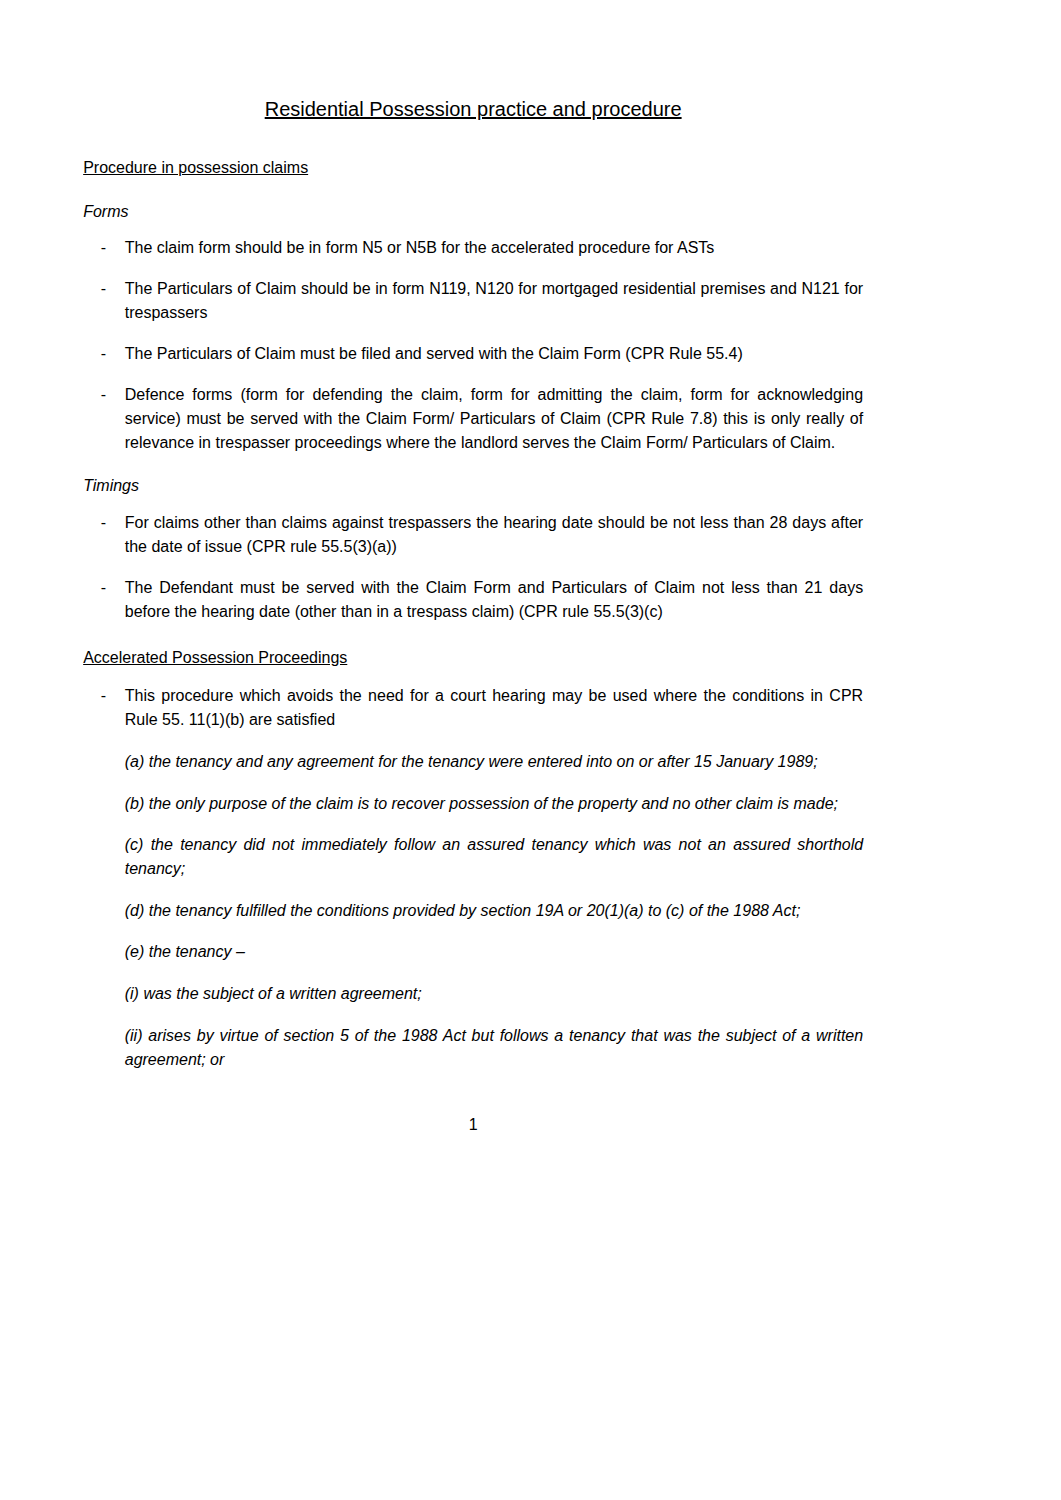Residential Possession practice and procedure
Procedure in possession claims
Forms
The claim form should be in form N5 or N5B for the accelerated procedure for ASTs
The Particulars of Claim should be in form N119, N120 for mortgaged residential premises and N121 for trespassers
The Particulars of Claim must be filed and served with the Claim Form (CPR Rule 55.4)
Defence forms (form for defending the claim, form for admitting the claim, form for acknowledging service) must be served with the Claim Form/ Particulars of Claim (CPR Rule 7.8) this is only really of relevance in trespasser proceedings where the landlord serves the Claim Form/ Particulars of Claim.
Timings
For claims other than claims against trespassers the hearing date should be not less than 28 days after the date of issue (CPR rule 55.5(3)(a))
The Defendant must be served with the Claim Form and Particulars of Claim not less than 21 days before the hearing date (other than in a trespass claim) (CPR rule 55.5(3)(c)
Accelerated Possession Proceedings
This procedure which avoids the need for a court hearing may be used where the conditions in CPR Rule 55. 11(1)(b) are satisfied
(a) the tenancy and any agreement for the tenancy were entered into on or after 15 January 1989;
(b) the only purpose of the claim is to recover possession of the property and no other claim is made;
(c) the tenancy did not immediately follow an assured tenancy which was not an assured shorthold tenancy;
(d) the tenancy fulfilled the conditions provided by section 19A or 20(1)(a) to (c) of the 1988 Act;
(e) the tenancy –
(i) was the subject of a written agreement;
(ii) arises by virtue of section 5 of the 1988 Act but follows a tenancy that was the subject of a written agreement; or
1